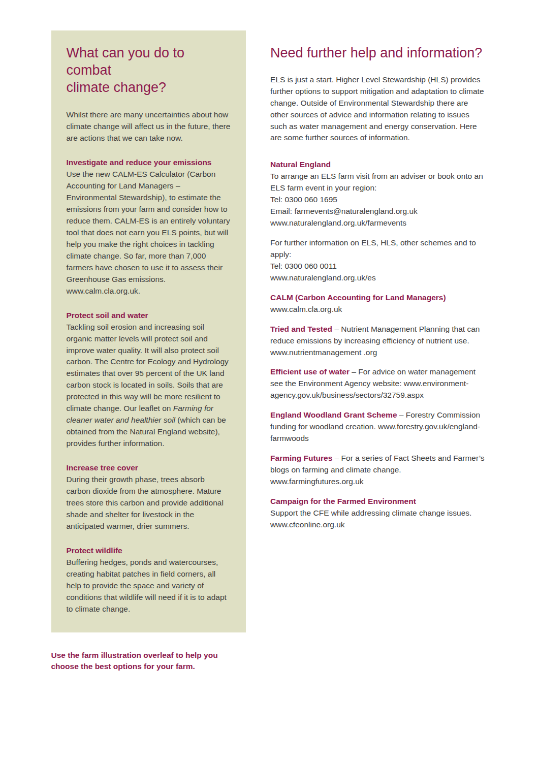What can you do to combat
climate change?
Whilst there are many uncertainties about how climate change will affect us in the future, there are actions that we can take now.
Investigate and reduce your emissions
Use the new CALM-ES Calculator (Carbon Accounting for Land Managers – Environmental Stewardship), to estimate the emissions from your farm and consider how to reduce them. CALM-ES is an entirely voluntary tool that does not earn you ELS points, but will help you make the right choices in tackling climate change. So far, more than 7,000 farmers have chosen to use it to assess their Greenhouse Gas emissions. www.calm.cla.org.uk.
Protect soil and water
Tackling soil erosion and increasing soil organic matter levels will protect soil and improve water quality. It will also protect soil carbon. The Centre for Ecology and Hydrology estimates that over 95 percent of the UK land carbon stock is located in soils. Soils that are protected in this way will be more resilient to climate change. Our leaflet on Farming for cleaner water and healthier soil (which can be obtained from the Natural England website), provides further information.
Increase tree cover
During their growth phase, trees absorb carbon dioxide from the atmosphere. Mature trees store this carbon and provide additional shade and shelter for livestock in the anticipated warmer, drier summers.
Protect wildlife
Buffering hedges, ponds and watercourses, creating habitat patches in field corners, all help to provide the space and variety of conditions that wildlife will need if it is to adapt to climate change.
Need further help and information?
ELS is just a start. Higher Level Stewardship (HLS) provides further options to support mitigation and adaptation to climate change. Outside of Environmental Stewardship there are other sources of advice and information relating to issues such as water management and energy conservation. Here are some further sources of information.
Natural England
To arrange an ELS farm visit from an adviser or book onto an ELS farm event in your region:
Tel: 0300 060 1695
Email: farmevents@naturalengland.org.uk
www.naturalengland.org.uk/farmevents
For further information on ELS, HLS, other schemes and to apply:
Tel: 0300 060 0011
www.naturalengland.org.uk/es
CALM (Carbon Accounting for Land Managers)
www.calm.cla.org.uk
Tried and Tested – Nutrient Management Planning that can reduce emissions by increasing efficiency of nutrient use. www.nutrientmanagement .org
Efficient use of water – For advice on water management see the Environment Agency website: www.environment-agency.gov.uk/business/sectors/32759.aspx
England Woodland Grant Scheme – Forestry Commission funding for woodland creation. www.forestry.gov.uk/england-farmwoods
Farming Futures – For a series of Fact Sheets and Farmer’s blogs on farming and climate change. www.farmingfutures.org.uk
Campaign for the Farmed Environment
Support the CFE while addressing climate change issues.
www.cfeonline.org.uk
Use the farm illustration overleaf to help you
choose the best options for your farm.